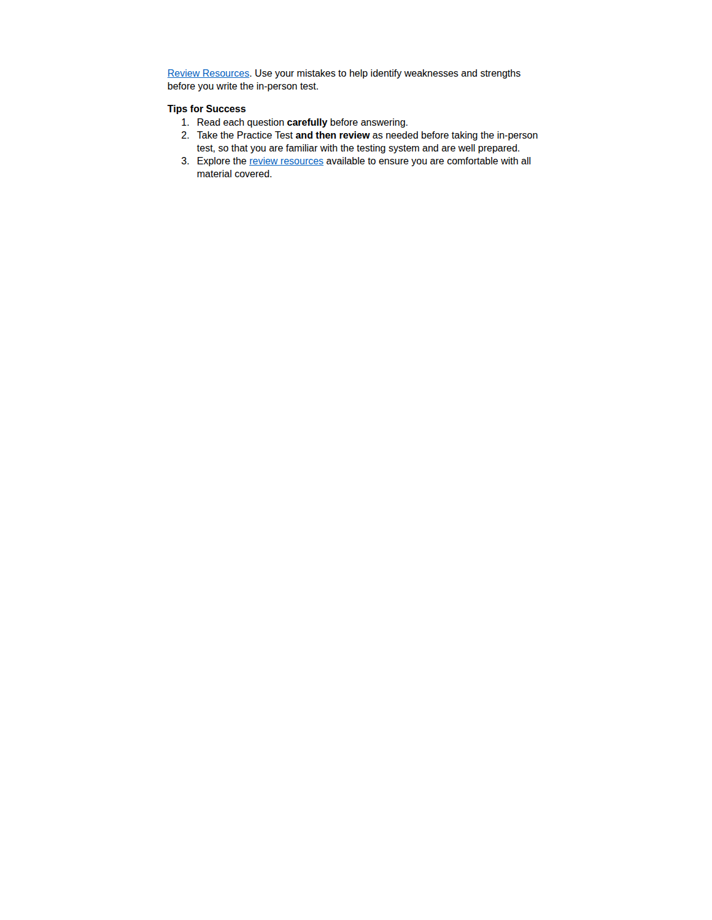Review Resources. Use your mistakes to help identify weaknesses and strengths before you write the in-person test.
Tips for Success
Read each question carefully before answering.
Take the Practice Test and then review as needed before taking the in-person test, so that you are familiar with the testing system and are well prepared.
Explore the review resources available to ensure you are comfortable with all material covered.